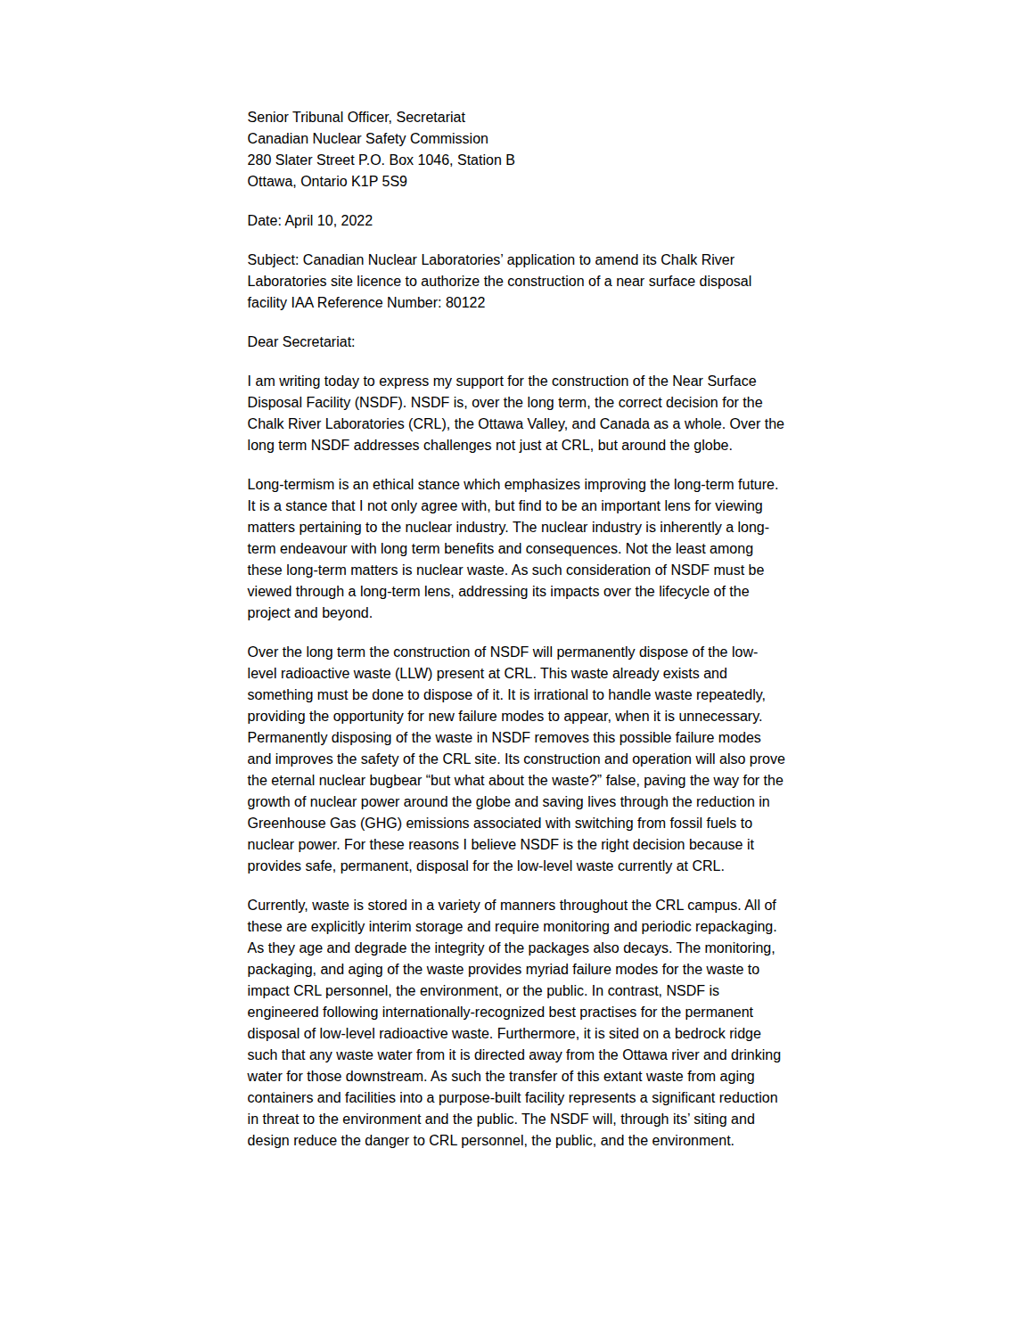Senior Tribunal Officer, Secretariat
Canadian Nuclear Safety Commission
280 Slater Street P.O. Box 1046, Station B
Ottawa, Ontario K1P 5S9
Date: April 10, 2022
Subject: Canadian Nuclear Laboratories’ application to amend its Chalk River Laboratories site licence to authorize the construction of a near surface disposal facility IAA Reference Number: 80122
Dear Secretariat:
I am writing today to express my support for the construction of the Near Surface Disposal Facility (NSDF). NSDF is, over the long term, the correct decision for the Chalk River Laboratories (CRL), the Ottawa Valley, and Canada as a whole. Over the long term NSDF addresses challenges not just at CRL, but around the globe.
Long-termism is an ethical stance which emphasizes improving the long-term future. It is a stance that I not only agree with, but find to be an important lens for viewing matters pertaining to the nuclear industry. The nuclear industry is inherently a long-term endeavour with long term benefits and consequences. Not the least among these long-term matters is nuclear waste. As such consideration of NSDF must be viewed through a long-term lens, addressing its impacts over the lifecycle of the project and beyond.
Over the long term the construction of NSDF will permanently dispose of the low-level radioactive waste (LLW) present at CRL. This waste already exists and something must be done to dispose of it. It is irrational to handle waste repeatedly, providing the opportunity for new failure modes to appear, when it is unnecessary. Permanently disposing of the waste in NSDF removes this possible failure modes and improves the safety of the CRL site. Its construction and operation will also prove the eternal nuclear bugbear “but what about the waste?” false, paving the way for the growth of nuclear power around the globe and saving lives through the reduction in Greenhouse Gas (GHG) emissions associated with switching from fossil fuels to nuclear power. For these reasons I believe NSDF is the right decision because it provides safe, permanent, disposal for the low-level waste currently at CRL.
Currently, waste is stored in a variety of manners throughout the CRL campus. All of these are explicitly interim storage and require monitoring and periodic repackaging. As they age and degrade the integrity of the packages also decays. The monitoring, packaging, and aging of the waste provides myriad failure modes for the waste to impact CRL personnel, the environment, or the public. In contrast, NSDF is engineered following internationally-recognized best practises for the permanent disposal of low-level radioactive waste. Furthermore, it is sited on a bedrock ridge such that any waste water from it is directed away from the Ottawa river and drinking water for those downstream. As such the transfer of this extant waste from aging containers and facilities into a purpose-built facility represents a significant reduction in threat to the environment and the public. The NSDF will, through its’ siting and design reduce the danger to CRL personnel, the public, and the environment.